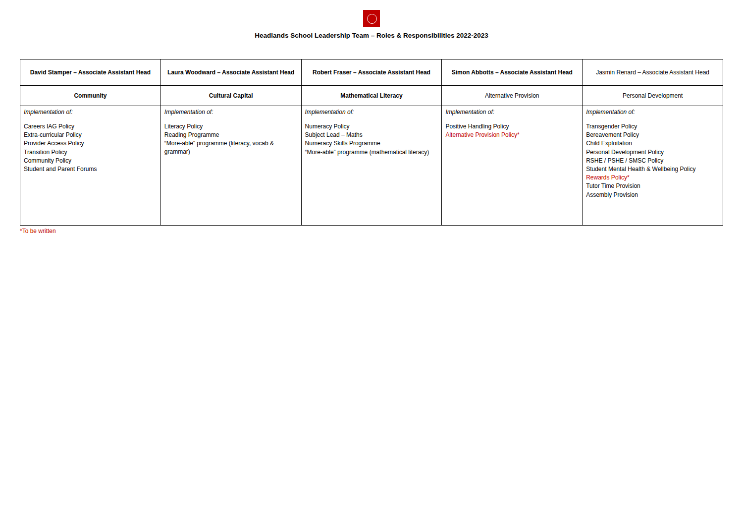Headlands School Leadership Team – Roles & Responsibilities 2022-2023
| David Stamper – Associate Assistant Head | Laura Woodward – Associate Assistant Head | Robert Fraser – Associate Assistant Head | Simon Abbotts – Associate Assistant Head | Jasmin Renard – Associate Assistant Head |
| Community | Cultural Capital | Mathematical Literacy | Alternative Provision | Personal Development |
| Implementation of: Careers IAG Policy Extra-curricular Policy Provider Access Policy Transition Policy Community Policy Student and Parent Forums | Implementation of: Literacy Policy Reading Programme “More-able” programme (literacy, vocab & grammar) | Implementation of: Numeracy Policy Subject Lead – Maths Numeracy Skills Programme “More-able” programme (mathematical literacy) | Implementation of: Positive Handling Policy Alternative Provision Policy* | Implementation of: Transgender Policy Bereavement Policy Child Exploitation Personal Development Policy RSHE / PSHE / SMSC Policy Student Mental Health & Wellbeing Policy Rewards Policy* Tutor Time Provision Assembly Provision |
*To be written